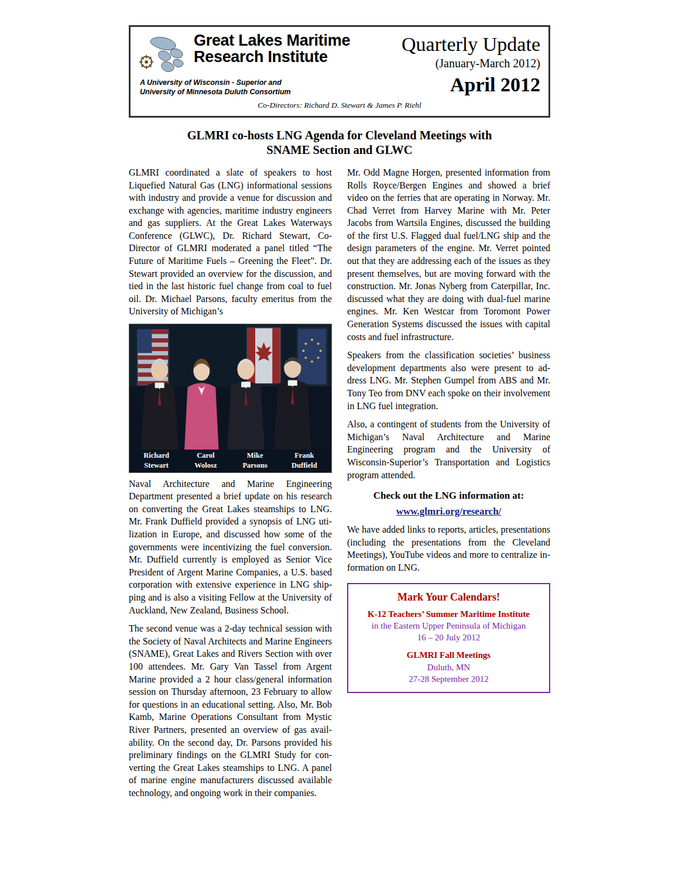Great Lakes Maritime Research Institute
A University of Wisconsin - Superior and
University of Minnesota Duluth Consortium
Quarterly Update
(January-March 2012)
April 2012
Co-Directors: Richard D. Stewart & James P. Riehl
GLMRI co-hosts LNG Agenda for Cleveland Meetings with
SNAME Section and GLWC
GLMRI coordinated a slate of speakers to host Liquefied Natural Gas (LNG) informational sessions with industry and provide a venue for discussion and exchange with agencies, maritime industry engineers and gas suppliers. At the Great Lakes Waterways Conference (GLWC), Dr. Richard Stewart, Co-Director of GLMRI moderated a panel titled “The Future of Maritime Fuels – Greening the Fleet”. Dr. Stewart provided an overview for the discussion, and tied in the last historic fuel change from coal to fuel oil. Dr. Michael Parsons, faculty emeritus from the University of Michigan’s
Richard Carol Mike Frank
Stewart Wolosz Parsons Duffield
Naval Architecture and Marine Engineering Department presented a brief update on his research on converting the Great Lakes steamships to LNG. Mr. Frank Duffield provided a synopsis of LNG utilization in Europe, and discussed how some of the governments were incentivizing the fuel conversion. Mr. Duffield currently is employed as Senior Vice President of Argent Marine Companies, a U.S. based corporation with extensive experience in LNG shipping and is also a visiting Fellow at the University of Auckland, New Zealand, Business School.
The second venue was a 2-day technical session with the Society of Naval Architects and Marine Engineers (SNAME), Great Lakes and Rivers Section with over 100 attendees. Mr. Gary Van Tassel from Argent Marine provided a 2 hour class/general information session on Thursday afternoon, 23 February to allow for questions in an educational setting. Also, Mr. Bob Kamb, Marine Operations Consultant from Mystic River Partners, presented an overview of gas availability. On the second day, Dr. Parsons provided his preliminary findings on the GLMRI Study for converting the Great Lakes steamships to LNG. A panel of marine engine manufacturers discussed available technology, and ongoing work in their companies.
Mr. Odd Magne Horgen, presented information from Rolls Royce/Bergen Engines and showed a brief video on the ferries that are operating in Norway. Mr. Chad Verret from Harvey Marine with Mr. Peter Jacobs from Wartsila Engines, discussed the building of the first U.S. Flagged dual fuel/LNG ship and the design parameters of the engine. Mr. Verret pointed out that they are addressing each of the issues as they present themselves, but are moving forward with the construction. Mr. Jonas Nyberg from Caterpillar, Inc. discussed what they are doing with dual-fuel marine engines. Mr. Ken Westcar from Toromont Power Generation Systems discussed the issues with capital costs and fuel infrastructure.
Speakers from the classification societies’ business development departments also were present to address LNG. Mr. Stephen Gumpel from ABS and Mr. Tony Teo from DNV each spoke on their involvement in LNG fuel integration.
Also, a contingent of students from the University of Michigan’s Naval Architecture and Marine Engineering program and the University of Wisconsin-Superior’s Transportation and Logistics program attended.
Check out the LNG information at:
www.glmri.org/research/
We have added links to reports, articles, presentations (including the presentations from the Cleveland Meetings), YouTube videos and more to centralize information on LNG.
Mark Your Calendars!
K-12 Teachers’ Summer Maritime Institute
in the Eastern Upper Peninsula of Michigan
16 – 20 July 2012
GLMRI Fall Meetings
Duluth, MN
27-28 September 2012